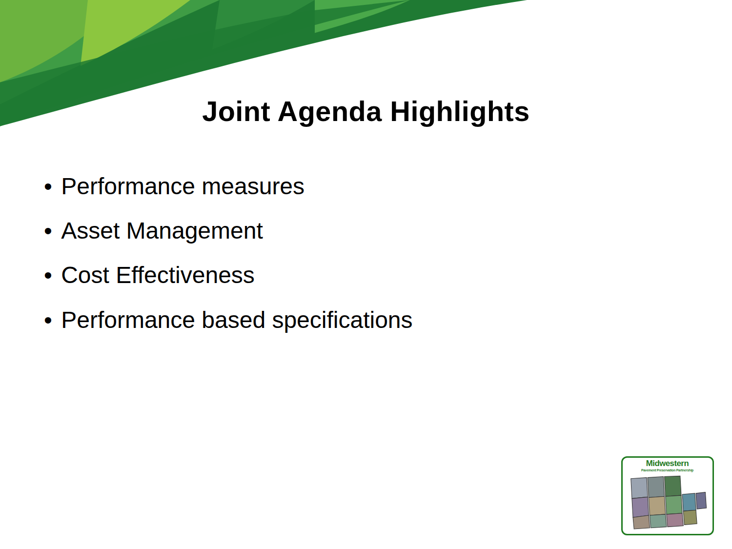Joint Agenda Highlights
Performance measures
Asset Management
Cost Effectiveness
Performance based specifications
Midwestern
Pavement Preservation Partnership